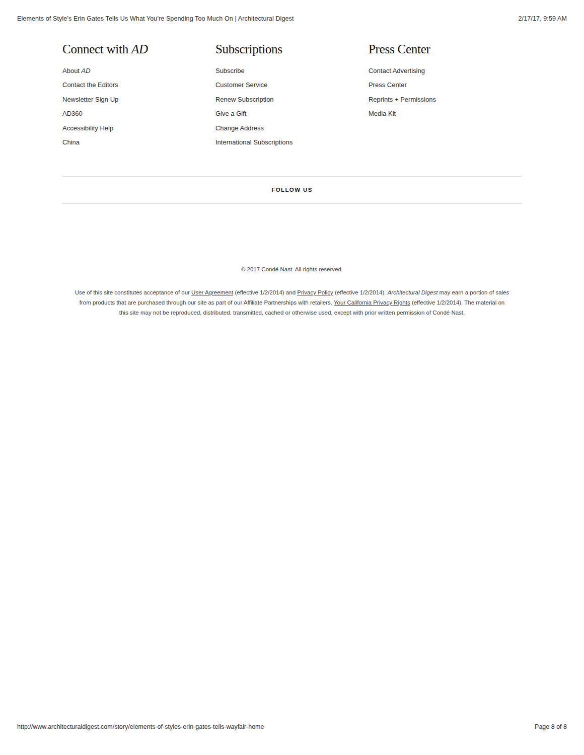Elements of Style's Erin Gates Tells Us What You're Spending Too Much On | Architectural Digest
2/17/17, 9:59 AM
Connect with AD
About AD
Contact the Editors
Newsletter Sign Up
AD360
Accessibility Help
China
Subscriptions
Subscribe
Customer Service
Renew Subscription
Give a Gift
Change Address
International Subscriptions
Press Center
Contact Advertising
Press Center
Reprints + Permissions
Media Kit
Follow Us
© 2017 Condé Nast. All rights reserved.
Use of this site constitutes acceptance of our User Agreement (effective 1/2/2014) and Privacy Policy (effective 1/2/2014). Architectural Digest may earn a portion of sales
from products that are purchased through our site as part of our Affiliate Partnerships with retailers. Your California Privacy Rights (effective 1/2/2014). The material on
this site may not be reproduced, distributed, transmitted, cached or otherwise used, except with prior written permission of Condé Nast.
http://www.architecturaldigest.com/story/elements-of-styles-erin-gates-tells-wayfair-home
Page 8 of 8